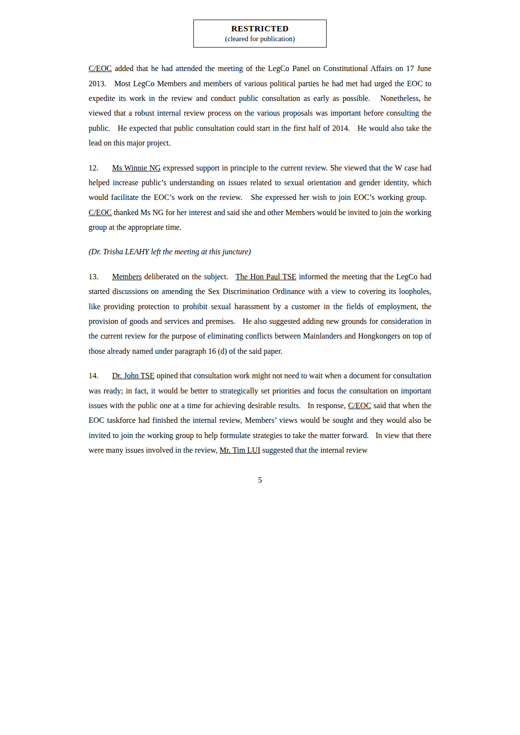RESTRICTED
(cleared for publication)
C/EOC added that he had attended the meeting of the LegCo Panel on Constitutional Affairs on 17 June 2013. Most LegCo Members and members of various political parties he had met had urged the EOC to expedite its work in the review and conduct public consultation as early as possible. Nonetheless, he viewed that a robust internal review process on the various proposals was important before consulting the public. He expected that public consultation could start in the first half of 2014. He would also take the lead on this major project.
12. Ms Winnie NG expressed support in principle to the current review. She viewed that the W case had helped increase public’s understanding on issues related to sexual orientation and gender identity, which would facilitate the EOC’s work on the review. She expressed her wish to join EOC’s working group. C/EOC thanked Ms NG for her interest and said she and other Members would be invited to join the working group at the appropriate time.
(Dr. Trisha LEAHY left the meeting at this juncture)
13. Members deliberated on the subject. The Hon Paul TSE informed the meeting that the LegCo had started discussions on amending the Sex Discrimination Ordinance with a view to covering its loopholes, like providing protection to prohibit sexual harassment by a customer in the fields of employment, the provision of goods and services and premises. He also suggested adding new grounds for consideration in the current review for the purpose of eliminating conflicts between Mainlanders and Hongkongers on top of those already named under paragraph 16 (d) of the said paper.
14. Dr. John TSE opined that consultation work might not need to wait when a document for consultation was ready; in fact, it would be better to strategically set priorities and focus the consultation on important issues with the public one at a time for achieving desirable results. In response, C/EOC said that when the EOC taskforce had finished the internal review, Members’ views would be sought and they would also be invited to join the working group to help formulate strategies to take the matter forward. In view that there were many issues involved in the review, Mr. Tim LUI suggested that the internal review
5